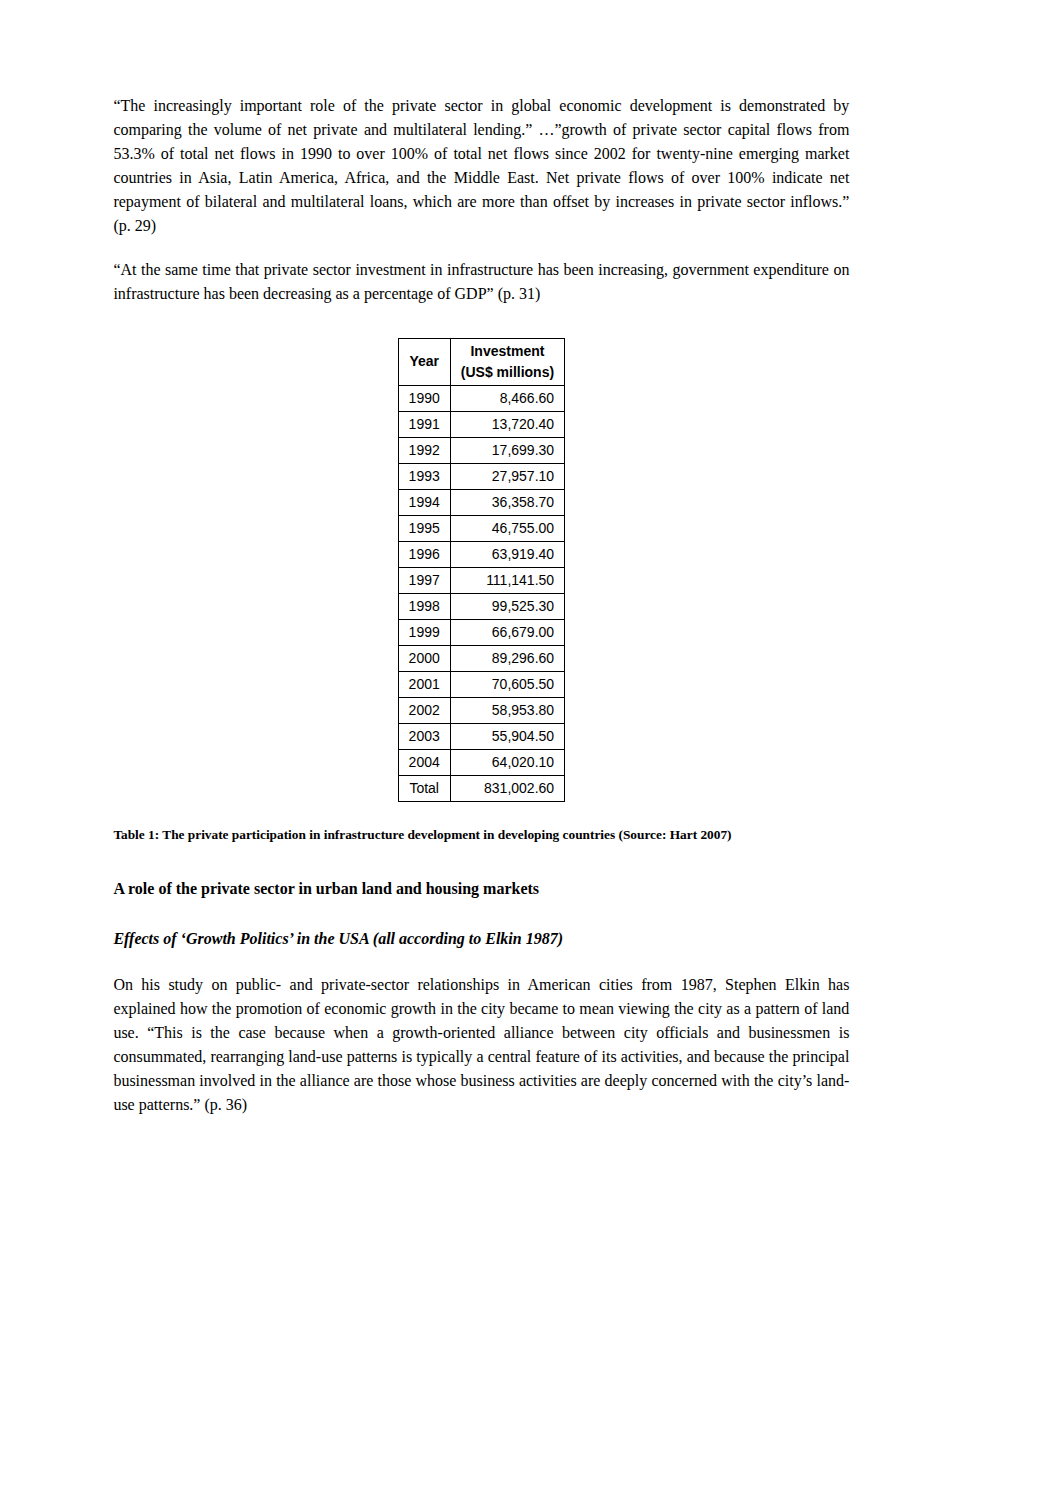“The increasingly important role of the private sector in global economic development is demonstrated by comparing the volume of net private and multilateral lending.” …”growth of private sector capital flows from 53.3% of total net flows in 1990 to over 100% of total net flows since 2002 for twenty-nine emerging market countries in Asia, Latin America, Africa, and the Middle East. Net private flows of over 100% indicate net repayment of bilateral and multilateral loans, which are more than offset by increases in private sector inflows.” (p. 29)
“At the same time that private sector investment in infrastructure has been increasing, government expenditure on infrastructure has been decreasing as a percentage of GDP” (p. 31)
| Year | Investment (US$ millions) |
| --- | --- |
| 1990 | 8,466.60 |
| 1991 | 13,720.40 |
| 1992 | 17,699.30 |
| 1993 | 27,957.10 |
| 1994 | 36,358.70 |
| 1995 | 46,755.00 |
| 1996 | 63,919.40 |
| 1997 | 111,141.50 |
| 1998 | 99,525.30 |
| 1999 | 66,679.00 |
| 2000 | 89,296.60 |
| 2001 | 70,605.50 |
| 2002 | 58,953.80 |
| 2003 | 55,904.50 |
| 2004 | 64,020.10 |
| Total | 831,002.60 |
Table 1: The private participation in infrastructure development in developing countries (Source: Hart 2007)
A role of the private sector in urban land and housing markets
Effects of ‘Growth Politics’ in the USA (all according to Elkin 1987)
On his study on public- and private-sector relationships in American cities from 1987, Stephen Elkin has explained how the promotion of economic growth in the city became to mean viewing the city as a pattern of land use. “This is the case because when a growth-oriented alliance between city officials and businessmen is consummated, rearranging land-use patterns is typically a central feature of its activities, and because the principal businessman involved in the alliance are those whose business activities are deeply concerned with the city’s land-use patterns.” (p. 36)